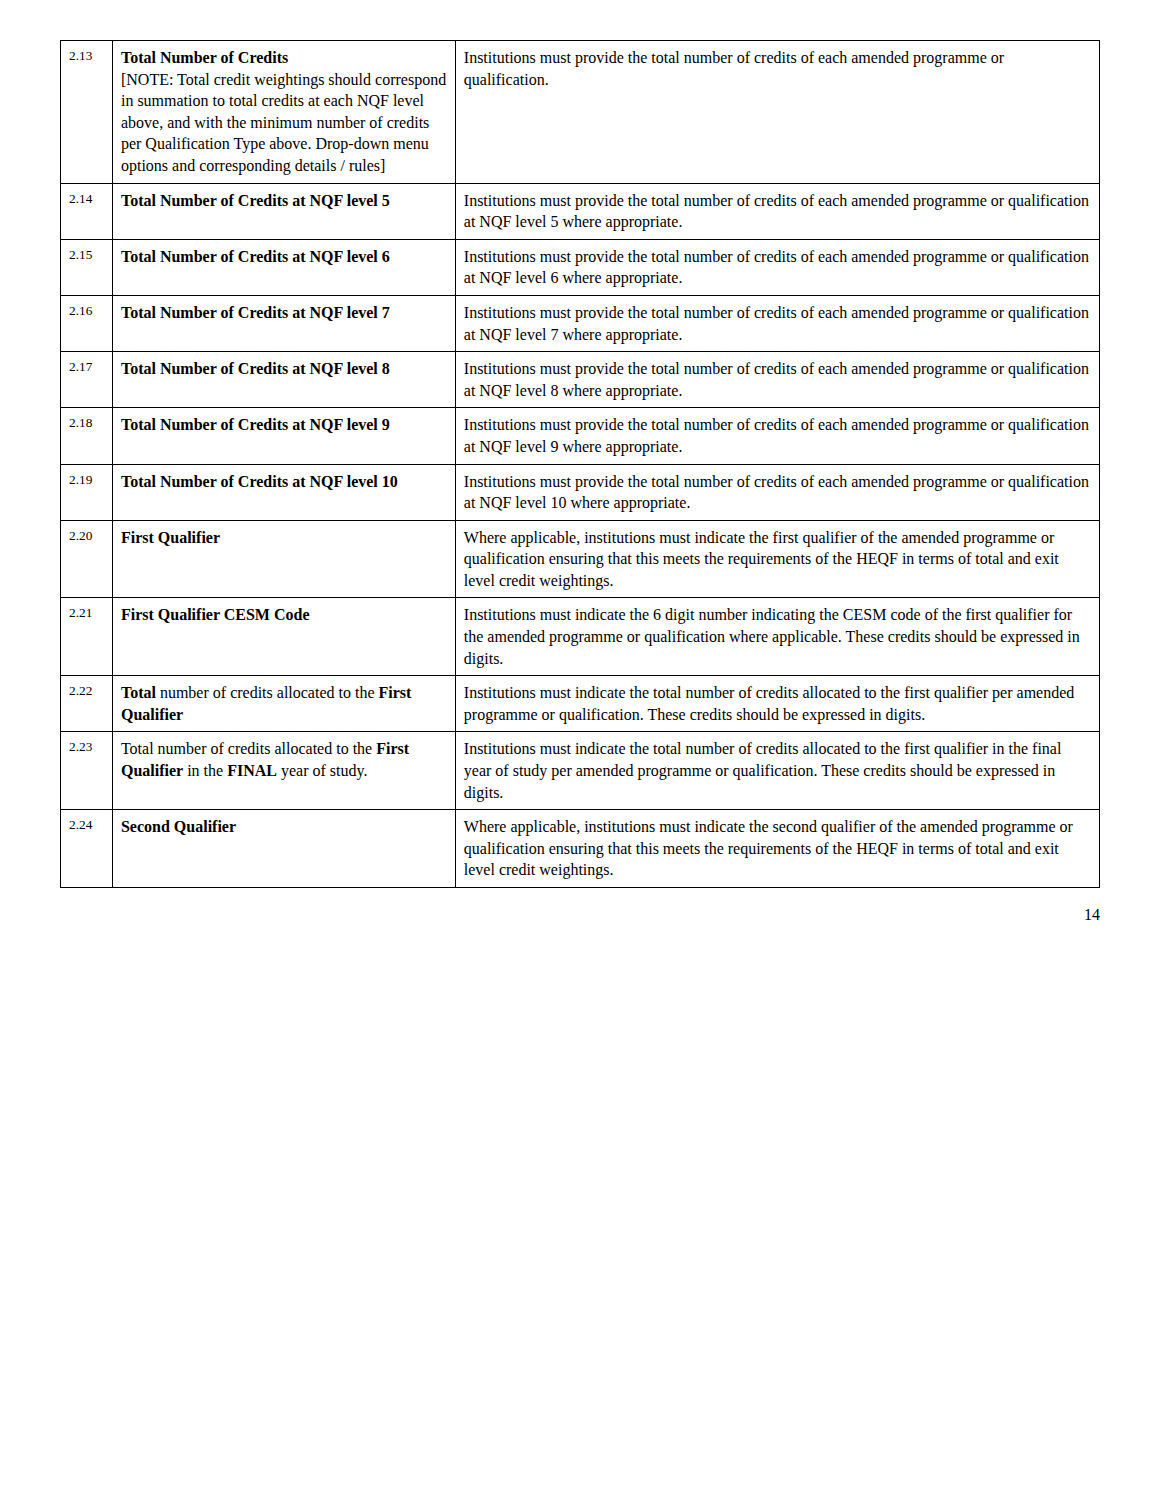| 2.13 | Total Number of Credits [NOTE: Total credit weightings should correspond in summation to total credits at each NQF level above, and with the minimum number of credits per Qualification Type above. Drop-down menu options and corresponding details / rules] | Institutions must provide the total number of credits of each amended programme or qualification. |
| 2.14 | Total Number of Credits at NQF level 5 | Institutions must provide the total number of credits of each amended programme or qualification at NQF level 5 where appropriate. |
| 2.15 | Total Number of Credits at NQF level 6 | Institutions must provide the total number of credits of each amended programme or qualification at NQF level 6 where appropriate. |
| 2.16 | Total Number of Credits at NQF level 7 | Institutions must provide the total number of credits of each amended programme or qualification at NQF level 7 where appropriate. |
| 2.17 | Total Number of Credits at NQF level 8 | Institutions must provide the total number of credits of each amended programme or qualification at NQF level 8 where appropriate. |
| 2.18 | Total Number of Credits at NQF level 9 | Institutions must provide the total number of credits of each amended programme or qualification at NQF level 9 where appropriate. |
| 2.19 | Total Number of Credits at NQF level 10 | Institutions must provide the total number of credits of each amended programme or qualification at NQF level 10 where appropriate. |
| 2.20 | First Qualifier | Where applicable, institutions must indicate the first qualifier of the amended programme or qualification ensuring that this meets the requirements of the HEQF in terms of total and exit level credit weightings. |
| 2.21 | First Qualifier CESM Code | Institutions must indicate the 6 digit number indicating the CESM code of the first qualifier for the amended programme or qualification where applicable. These credits should be expressed in digits. |
| 2.22 | Total number of credits allocated to the First Qualifier | Institutions must indicate the total number of credits allocated to the first qualifier per amended programme or qualification. These credits should be expressed in digits. |
| 2.23 | Total number of credits allocated to the First Qualifier in the FINAL year of study. | Institutions must indicate the total number of credits allocated to the first qualifier in the final year of study per amended programme or qualification. These credits should be expressed in digits. |
| 2.24 | Second Qualifier | Where applicable, institutions must indicate the second qualifier of the amended programme or qualification ensuring that this meets the requirements of the HEQF in terms of total and exit level credit weightings. |
14